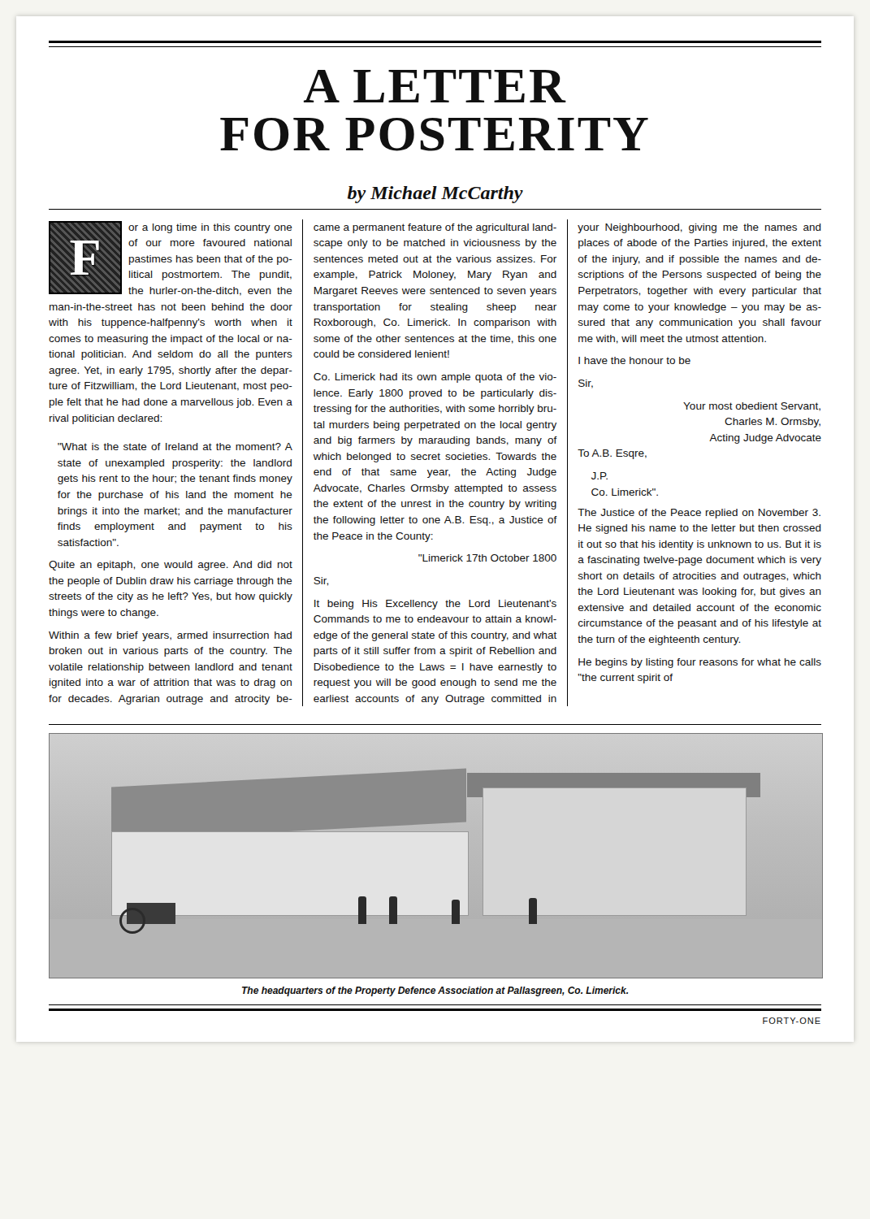A LETTER
FOR POSTERITY
by Michael McCarthy
F
or a long time in this country one of our more favoured national pastimes has been that of the political postmortem. The pundit, the hurler-on-the-ditch, even the man-in-the-street has not been behind the door with his tuppence-halfpenny's worth when it comes to measuring the impact of the local or national politician. And seldom do all the punters agree. Yet, in early 1795, shortly after the departure of Fitzwilliam, the Lord Lieutenant, most people felt that he had done a marvellous job. Even a rival politician declared:
"What is the state of Ireland at the moment? A state of unexampled prosperity: the landlord gets his rent to the hour; the tenant finds money for the purchase of his land the moment he brings it into the market; and the manufacturer finds employment and payment to his satisfaction".
Quite an epitaph, one would agree. And did not the people of Dublin draw his carriage through the streets of the city as he left? Yes, but how quickly things were to change.
Within a few brief years, armed insurrection had broken out in various parts of the country. The volatile relationship between landlord and tenant ignited into a war of attrition that was to drag on for decades. Agrarian outrage and atrocity became a permanent feature of the agricultural landscape only to be matched in viciousness by the sentences meted out at the various assizes. For example, Patrick Moloney, Mary Ryan and Margaret Reeves were sentenced to seven years transportation for stealing sheep near Roxborough, Co. Limerick. In comparison with some of the other sentences at the time, this one could be considered lenient!
Co. Limerick had its own ample quota of the violence. Early 1800 proved to be particularly distressing for the authorities, with some horribly brutal murders being perpetrated on the local gentry and big farmers by marauding bands, many of which belonged to secret societies. Towards the end of that same year, the Acting Judge Advocate, Charles Ormsby attempted to assess the extent of the unrest in the country by writing the following letter to one A.B. Esq., a Justice of the Peace in the County:
"Limerick 17th October 1800
Sir,
It being His Excellency the Lord Lieutenant's Commands to me to endeavour to attain a knowledge of the general state of this country, and what parts of it still suffer from a spirit of Rebellion and Disobedience to the Laws = I have earnestly to request you will be good enough to send me the earliest accounts of any Outrage committed in your Neighbourhood, giving me the names and places of abode of the Parties injured, the extent of the injury, and if possible the names and descriptions of the Persons suspected of being the Perpetrators, together with every particular that may come to your knowledge – you may be assured that any communication you shall favour me with, will meet the utmost attention.
I have the honour to be
Sir,
Your most obedient Servant,
Charles M. Ormsby,
Acting Judge Advocate
To A.B. Esqre,
J.P.
Co. Limerick".
The Justice of the Peace replied on November 3. He signed his name to the letter but then crossed it out so that his identity is unknown to us. But it is a fascinating twelve-page document which is very short on details of atrocities and outrages, which the Lord Lieutenant was looking for, but gives an extensive and detailed account of the economic circumstance of the peasant and of his lifestyle at the turn of the eighteenth century.
He begins by listing four reasons for what he calls "the current spirit of
The headquarters of the Property Defence Association at Pallasgreen, Co. Limerick.
FORTY-ONE